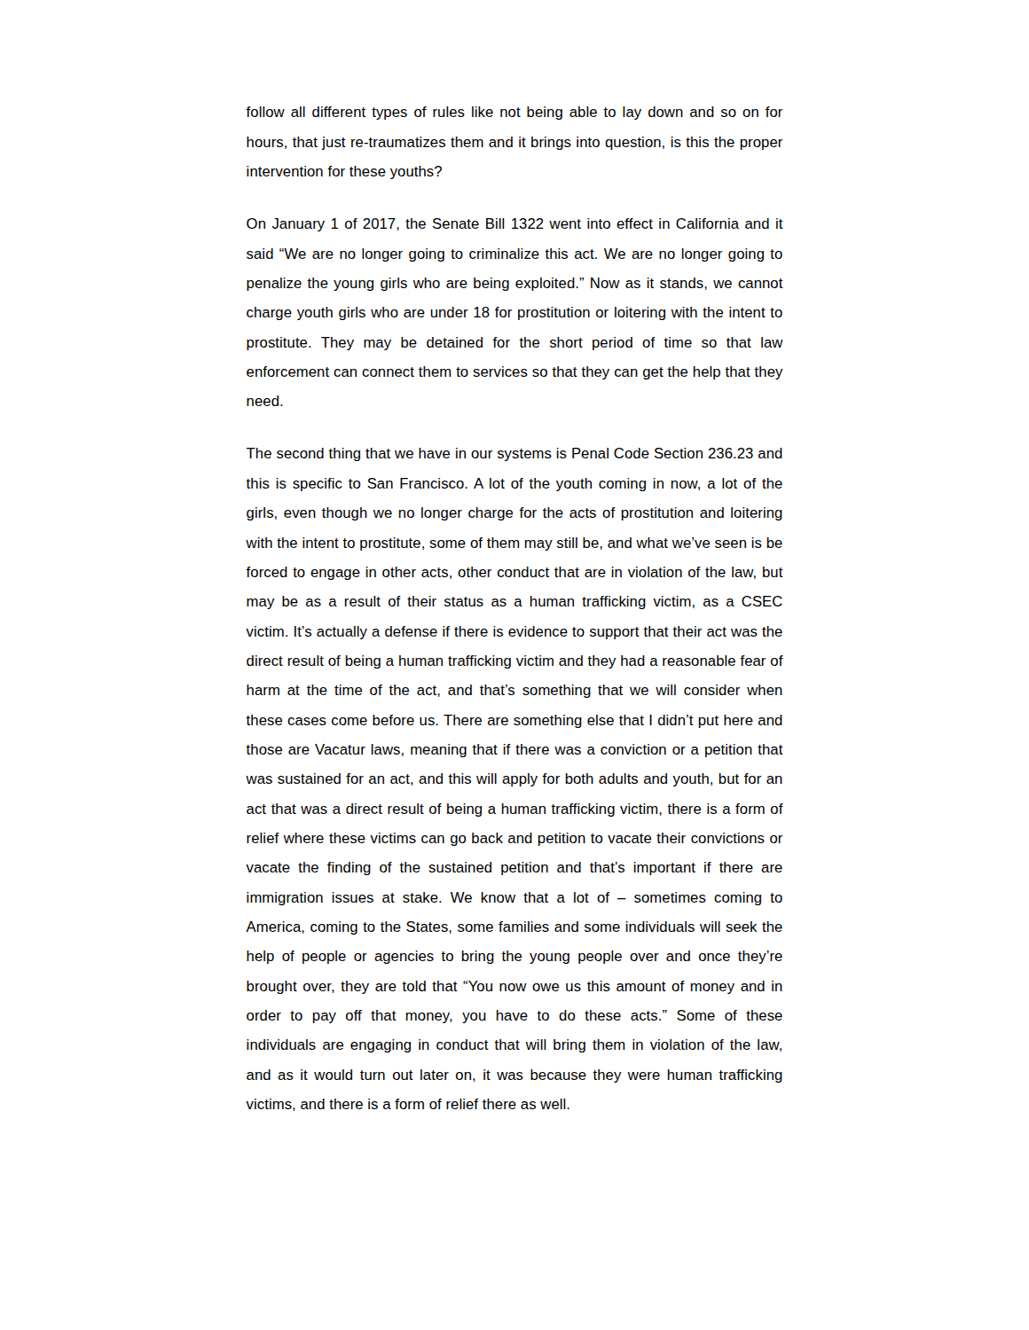follow all different types of rules like not being able to lay down and so on for hours, that just re-traumatizes them and it brings into question, is this the proper intervention for these youths?
On January 1 of 2017, the Senate Bill 1322 went into effect in California and it said “We are no longer going to criminalize this act. We are no longer going to penalize the young girls who are being exploited.” Now as it stands, we cannot charge youth girls who are under 18 for prostitution or loitering with the intent to prostitute. They may be detained for the short period of time so that law enforcement can connect them to services so that they can get the help that they need.
The second thing that we have in our systems is Penal Code Section 236.23 and this is specific to San Francisco. A lot of the youth coming in now, a lot of the girls, even though we no longer charge for the acts of prostitution and loitering with the intent to prostitute, some of them may still be, and what we’ve seen is be forced to engage in other acts, other conduct that are in violation of the law, but may be as a result of their status as a human trafficking victim, as a CSEC victim. It’s actually a defense if there is evidence to support that their act was the direct result of being a human trafficking victim and they had a reasonable fear of harm at the time of the act, and that’s something that we will consider when these cases come before us. There are something else that I didn’t put here and those are Vacatur laws, meaning that if there was a conviction or a petition that was sustained for an act, and this will apply for both adults and youth, but for an act that was a direct result of being a human trafficking victim, there is a form of relief where these victims can go back and petition to vacate their convictions or vacate the finding of the sustained petition and that’s important if there are immigration issues at stake. We know that a lot of – sometimes coming to America, coming to the States, some families and some individuals will seek the help of people or agencies to bring the young people over and once they’re brought over, they are told that “You now owe us this amount of money and in order to pay off that money, you have to do these acts.” Some of these individuals are engaging in conduct that will bring them in violation of the law, and as it would turn out later on, it was because they were human trafficking victims, and there is a form of relief there as well.